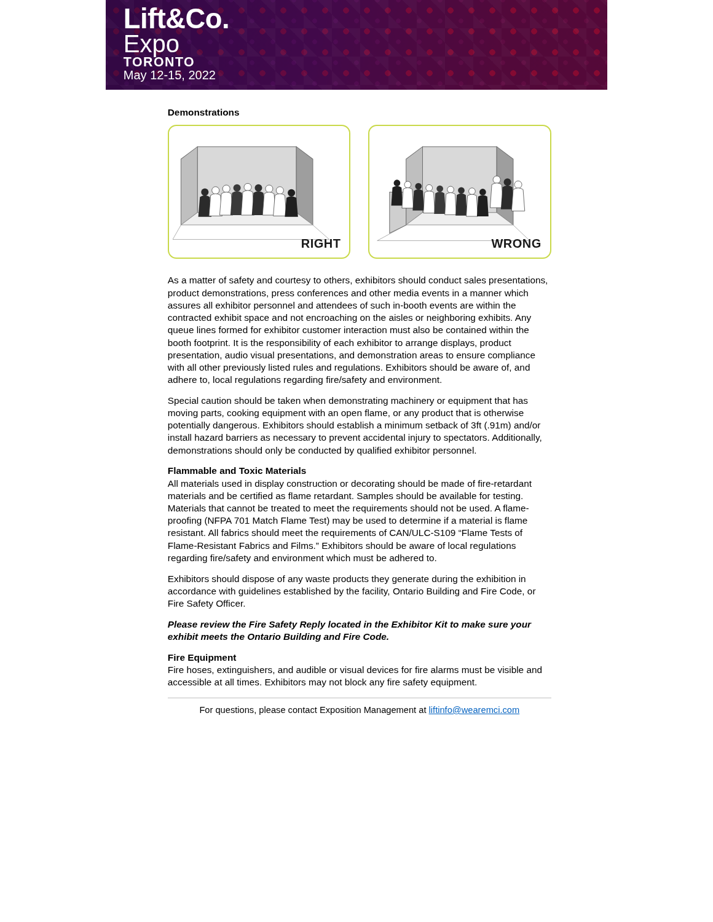Lift&Co.
Expo
TORONTO
May 12-15, 2022
Demonstrations
RIGHT
WRONG
As a matter of safety and courtesy to others, exhibitors should conduct sales presentations, product demonstrations, press conferences and other media events in a manner which assures all exhibitor personnel and attendees of such in-booth events are within the contracted exhibit space and not encroaching on the aisles or neighboring exhibits. Any queue lines formed for exhibitor customer interaction must also be contained within the booth footprint. It is the responsibility of each exhibitor to arrange displays, product presentation, audio visual presentations, and demonstration areas to ensure compliance with all other previously listed rules and regulations. Exhibitors should be aware of, and adhere to, local regulations regarding fire/safety and environment.
Special caution should be taken when demonstrating machinery or equipment that has moving parts, cooking equipment with an open flame, or any product that is otherwise potentially dangerous. Exhibitors should establish a minimum setback of 3ft (.91m) and/or install hazard barriers as necessary to prevent accidental injury to spectators. Additionally, demonstrations should only be conducted by qualified exhibitor personnel.
Flammable and Toxic Materials
All materials used in display construction or decorating should be made of fire-retardant materials and be certified as flame retardant. Samples should be available for testing. Materials that cannot be treated to meet the requirements should not be used. A flame-proofing (NFPA 701 Match Flame Test) may be used to determine if a material is flame resistant. All fabrics should meet the requirements of CAN/ULC-S109 “Flame Tests of Flame-Resistant Fabrics and Films.” Exhibitors should be aware of local regulations regarding fire/safety and environment which must be adhered to.
Exhibitors should dispose of any waste products they generate during the exhibition in accordance with guidelines established by the facility, Ontario Building and Fire Code, or Fire Safety Officer.
Please review the Fire Safety Reply located in the Exhibitor Kit to make sure your exhibit meets the Ontario Building and Fire Code.
Fire Equipment
Fire hoses, extinguishers, and audible or visual devices for fire alarms must be visible and accessible at all times. Exhibitors may not block any fire safety equipment.
For questions, please contact Exposition Management at liftinfo@wearemci.com